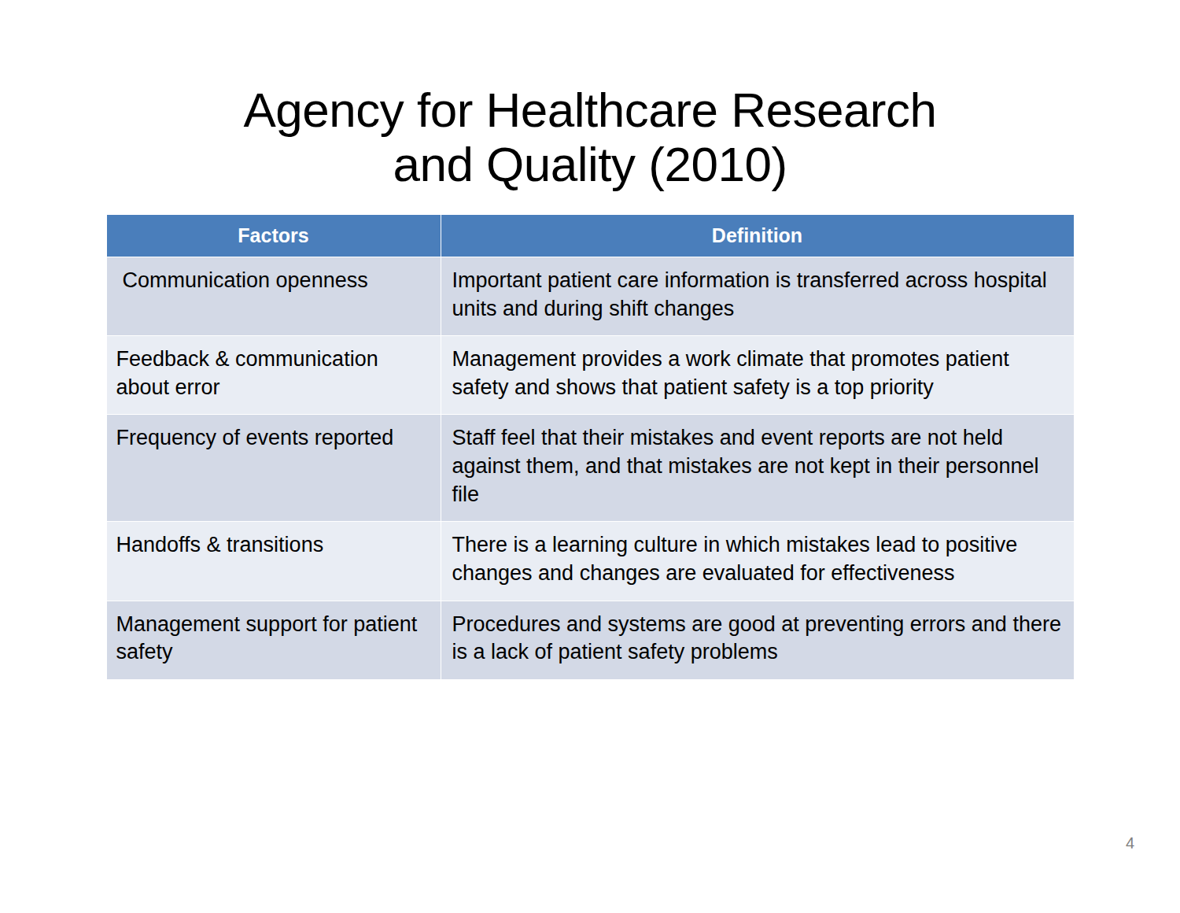Agency for Healthcare Research
and Quality (2010)
| Factors | Definition |
| --- | --- |
| Communication openness | Important patient care information is transferred across hospital units and during shift changes |
| Feedback & communication about error | Management provides a work climate that promotes patient safety and shows that patient safety is a top priority |
| Frequency of events reported | Staff feel that their mistakes and event reports are not held against them, and that mistakes are not kept in their personnel file |
| Handoffs & transitions | There is a learning culture in which mistakes lead to positive changes and changes are evaluated for effectiveness |
| Management support for patient safety | Procedures and systems are good at preventing errors and there is a lack of patient safety problems |
4